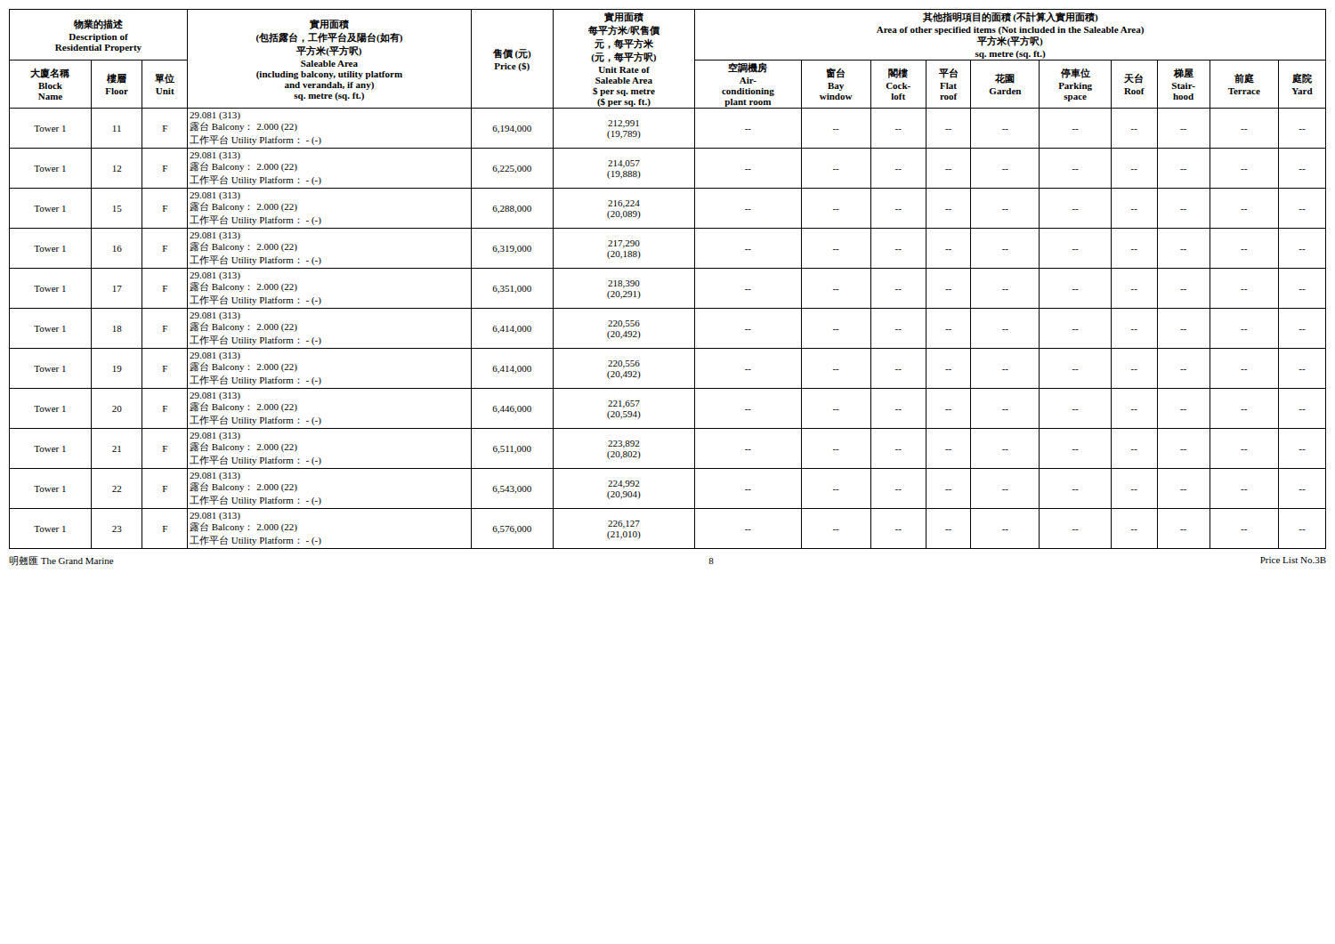| 物業的描述 Description of Residential Property | 實用面積 (包括露台，工作平台及陽台(如有) 平方米(平方呎) Saleable Area (including balcony, utility platform and verandah, if any) sq. metre (sq. ft.) | 售價 (元) Price ($) | 實用面積 每平方米/呎售價 元，每平方米 (元，每平方呎) Unit Rate of Saleable Area $ per sq. metre ($ per sq. ft.) | 其他指明項目的面積 (不計算入實用面積) Area of other specified items (Not included in the Saleable Area) 平方米(平方呎) sq. metre (sq. ft.) |
| --- | --- | --- | --- | --- |
| 大廈名稱 Block Name | 樓層 Floor | 單位 Unit | 空調機房 Air- conditioning plant room | 窗台 Bay window | 閣樓 Cock- loft | 平台 Flat roof | 花園 Garden | 停車位 Parking space | 天台 Roof | 梯屋 Stair- hood | 前庭 Terrace | 庭院 Yard |
| Tower 1 | 11 | F | 29.081 (313) 露台 Balcony： 2.000 (22) 工作平台 Utility Platform： - (-) | 6,194,000 | 212,991 (19,789) | -- | -- | -- | -- | -- | -- | -- | -- | -- | -- |
| Tower 1 | 12 | F | 29.081 (313) 露台 Balcony： 2.000 (22) 工作平台 Utility Platform： - (-) | 6,225,000 | 214,057 (19,888) | -- | -- | -- | -- | -- | -- | -- | -- | -- | -- |
| Tower 1 | 15 | F | 29.081 (313) 露台 Balcony： 2.000 (22) 工作平台 Utility Platform： - (-) | 6,288,000 | 216,224 (20,089) | -- | -- | -- | -- | -- | -- | -- | -- | -- | -- |
| Tower 1 | 16 | F | 29.081 (313) 露台 Balcony： 2.000 (22) 工作平台 Utility Platform： - (-) | 6,319,000 | 217,290 (20,188) | -- | -- | -- | -- | -- | -- | -- | -- | -- | -- |
| Tower 1 | 17 | F | 29.081 (313) 露台 Balcony： 2.000 (22) 工作平台 Utility Platform： - (-) | 6,351,000 | 218,390 (20,291) | -- | -- | -- | -- | -- | -- | -- | -- | -- | -- |
| Tower 1 | 18 | F | 29.081 (313) 露台 Balcony： 2.000 (22) 工作平台 Utility Platform： - (-) | 6,414,000 | 220,556 (20,492) | -- | -- | -- | -- | -- | -- | -- | -- | -- | -- |
| Tower 1 | 19 | F | 29.081 (313) 露台 Balcony： 2.000 (22) 工作平台 Utility Platform： - (-) | 6,414,000 | 220,556 (20,492) | -- | -- | -- | -- | -- | -- | -- | -- | -- | -- |
| Tower 1 | 20 | F | 29.081 (313) 露台 Balcony： 2.000 (22) 工作平台 Utility Platform： - (-) | 6,446,000 | 221,657 (20,594) | -- | -- | -- | -- | -- | -- | -- | -- | -- | -- |
| Tower 1 | 21 | F | 29.081 (313) 露台 Balcony： 2.000 (22) 工作平台 Utility Platform： - (-) | 6,511,000 | 223,892 (20,802) | -- | -- | -- | -- | -- | -- | -- | -- | -- | -- |
| Tower 1 | 22 | F | 29.081 (313) 露台 Balcony： 2.000 (22) 工作平台 Utility Platform： - (-) | 6,543,000 | 224,992 (20,904) | -- | -- | -- | -- | -- | -- | -- | -- | -- | -- |
| Tower 1 | 23 | F | 29.081 (313) 露台 Balcony： 2.000 (22) 工作平台 Utility Platform： - (-) | 6,576,000 | 226,127 (21,010) | -- | -- | -- | -- | -- | -- | -- | -- | -- | -- |
明翹匯 The Grand Marine 8 Price List No.3B